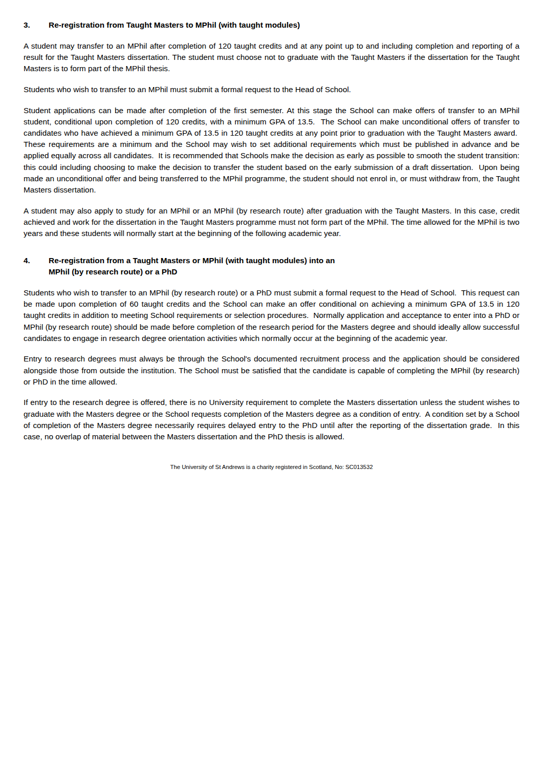3. Re-registration from Taught Masters to MPhil (with taught modules)
A student may transfer to an MPhil after completion of 120 taught credits and at any point up to and including completion and reporting of a result for the Taught Masters dissertation. The student must choose not to graduate with the Taught Masters if the dissertation for the Taught Masters is to form part of the MPhil thesis.
Students who wish to transfer to an MPhil must submit a formal request to the Head of School.
Student applications can be made after completion of the first semester. At this stage the School can make offers of transfer to an MPhil student, conditional upon completion of 120 credits, with a minimum GPA of 13.5. The School can make unconditional offers of transfer to candidates who have achieved a minimum GPA of 13.5 in 120 taught credits at any point prior to graduation with the Taught Masters award. These requirements are a minimum and the School may wish to set additional requirements which must be published in advance and be applied equally across all candidates. It is recommended that Schools make the decision as early as possible to smooth the student transition: this could including choosing to make the decision to transfer the student based on the early submission of a draft dissertation. Upon being made an unconditional offer and being transferred to the MPhil programme, the student should not enrol in, or must withdraw from, the Taught Masters dissertation.
A student may also apply to study for an MPhil or an MPhil (by research route) after graduation with the Taught Masters. In this case, credit achieved and work for the dissertation in the Taught Masters programme must not form part of the MPhil. The time allowed for the MPhil is two years and these students will normally start at the beginning of the following academic year.
4. Re-registration from a Taught Masters or MPhil (with taught modules) into an MPhil (by research route) or a PhD
Students who wish to transfer to an MPhil (by research route) or a PhD must submit a formal request to the Head of School. This request can be made upon completion of 60 taught credits and the School can make an offer conditional on achieving a minimum GPA of 13.5 in 120 taught credits in addition to meeting School requirements or selection procedures. Normally application and acceptance to enter into a PhD or MPhil (by research route) should be made before completion of the research period for the Masters degree and should ideally allow successful candidates to engage in research degree orientation activities which normally occur at the beginning of the academic year.
Entry to research degrees must always be through the School's documented recruitment process and the application should be considered alongside those from outside the institution. The School must be satisfied that the candidate is capable of completing the MPhil (by research) or PhD in the time allowed.
If entry to the research degree is offered, there is no University requirement to complete the Masters dissertation unless the student wishes to graduate with the Masters degree or the School requests completion of the Masters degree as a condition of entry. A condition set by a School of completion of the Masters degree necessarily requires delayed entry to the PhD until after the reporting of the dissertation grade. In this case, no overlap of material between the Masters dissertation and the PhD thesis is allowed.
The University of St Andrews is a charity registered in Scotland, No: SC013532